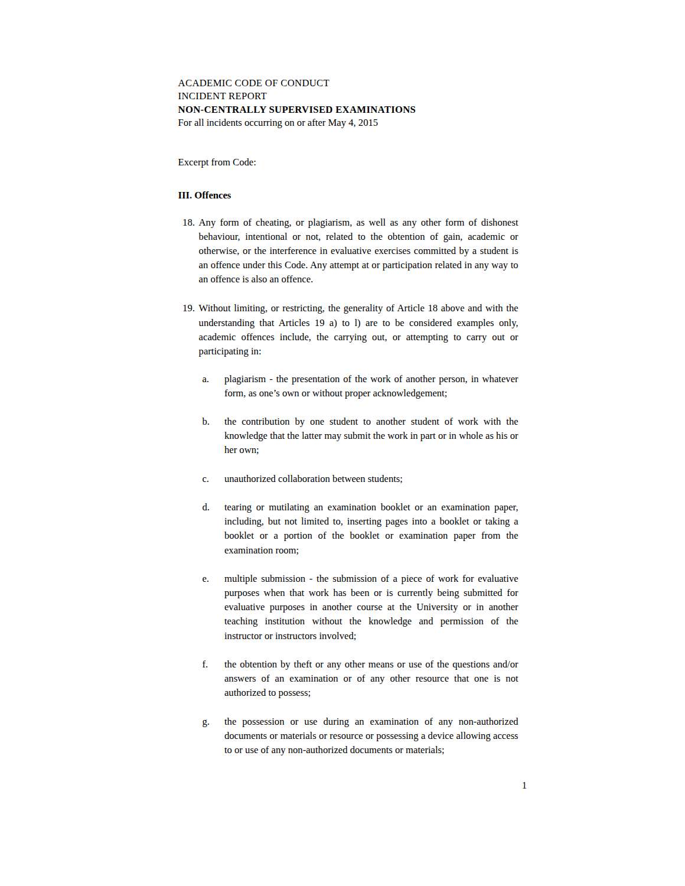ACADEMIC CODE OF CONDUCT
INCIDENT REPORT
NON-CENTRALLY SUPERVISED EXAMINATIONS
For all incidents occurring on or after May 4, 2015
Excerpt from Code:
III. Offences
18. Any form of cheating, or plagiarism, as well as any other form of dishonest behaviour, intentional or not, related to the obtention of gain, academic or otherwise, or the interference in evaluative exercises committed by a student is an offence under this Code. Any attempt at or participation related in any way to an offence is also an offence.
19. Without limiting, or restricting, the generality of Article 18 above and with the understanding that Articles 19 a) to l) are to be considered examples only, academic offences include, the carrying out, or attempting to carry out or participating in:
a. plagiarism - the presentation of the work of another person, in whatever form, as one’s own or without proper acknowledgement;
b. the contribution by one student to another student of work with the knowledge that the latter may submit the work in part or in whole as his or her own;
c. unauthorized collaboration between students;
d. tearing or mutilating an examination booklet or an examination paper, including, but not limited to, inserting pages into a booklet or taking a booklet or a portion of the booklet or examination paper from the examination room;
e. multiple submission - the submission of a piece of work for evaluative purposes when that work has been or is currently being submitted for evaluative purposes in another course at the University or in another teaching institution without the knowledge and permission of the instructor or instructors involved;
f. the obtention by theft or any other means or use of the questions and/or answers of an examination or of any other resource that one is not authorized to possess;
g. the possession or use during an examination of any non-authorized documents or materials or resource or possessing a device allowing access to or use of any non-authorized documents or materials;
1